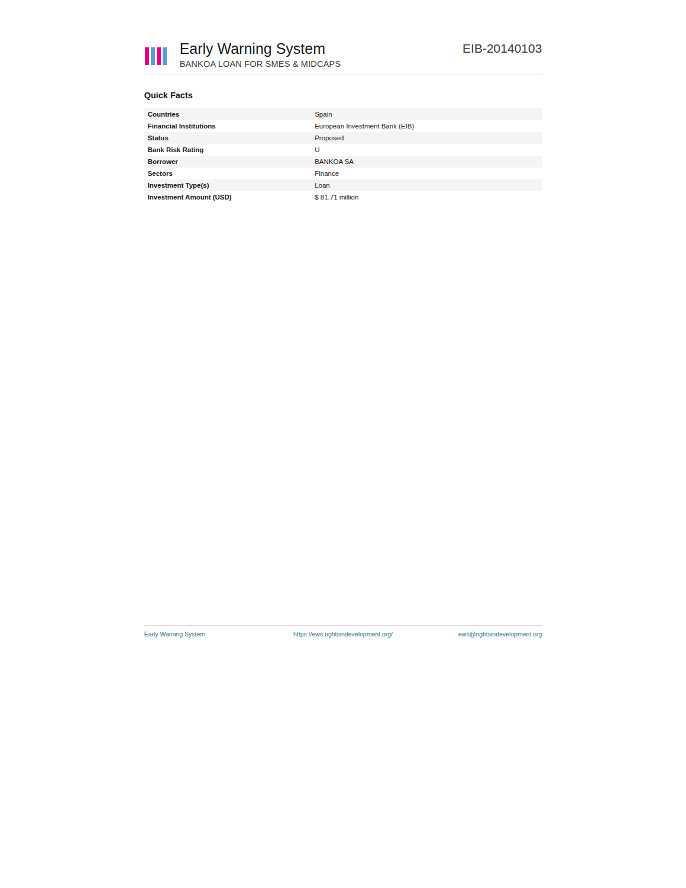Early Warning System
BANKOA LOAN FOR SMES & MIDCAPS
EIB-20140103
Quick Facts
| Countries | Spain |
| Financial Institutions | European Investment Bank (EIB) |
| Status | Proposed |
| Bank Risk Rating | U |
| Borrower | BANKOA SA |
| Sectors | Finance |
| Investment Type(s) | Loan |
| Investment Amount (USD) | $ 81.71 million |
Early Warning System
https://ews.rightsindevelopment.org/
ews@rightsindevelopment.org